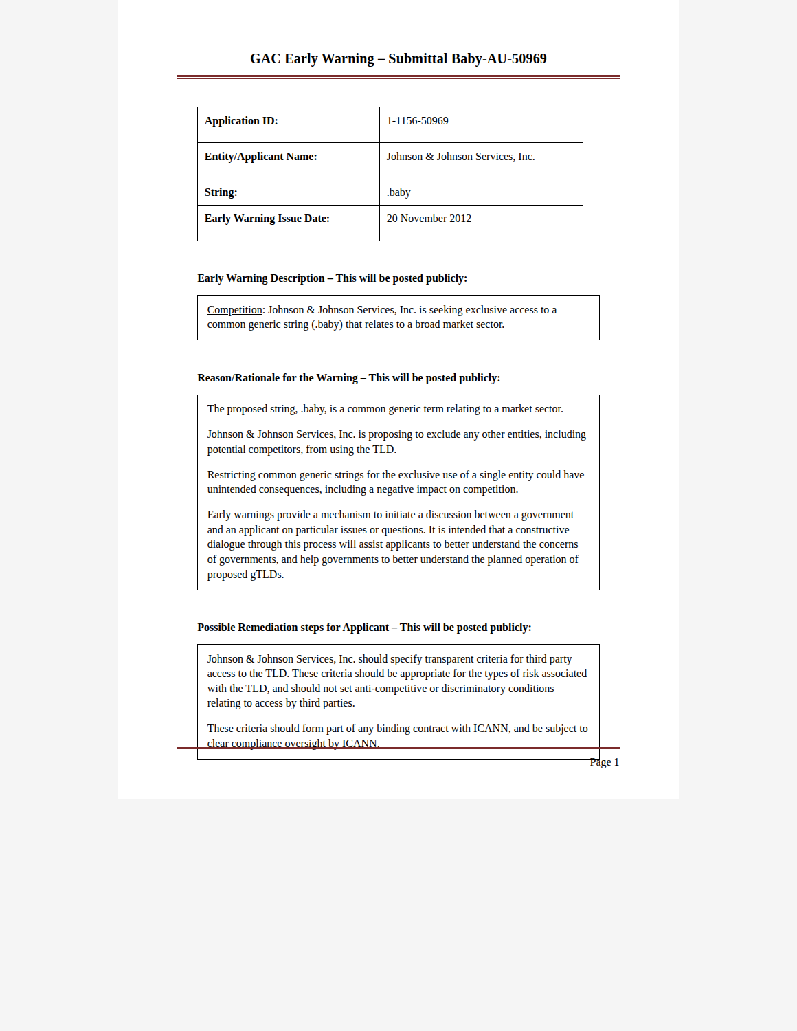GAC Early Warning – Submittal Baby-AU-50969
| Application ID: | 1-1156-50969 |
| Entity/Applicant Name: | Johnson & Johnson Services, Inc. |
| String: | .baby |
| Early Warning Issue Date: | 20 November 2012 |
Early Warning Description – This will be posted publicly:
Competition: Johnson & Johnson Services, Inc. is seeking exclusive access to a common generic string (.baby) that relates to a broad market sector.
Reason/Rationale for the Warning – This will be posted publicly:
The proposed string, .baby, is a common generic term relating to a market sector.
Johnson & Johnson Services, Inc. is proposing to exclude any other entities, including potential competitors, from using the TLD.
Restricting common generic strings for the exclusive use of a single entity could have unintended consequences, including a negative impact on competition.
Early warnings provide a mechanism to initiate a discussion between a government and an applicant on particular issues or questions. It is intended that a constructive dialogue through this process will assist applicants to better understand the concerns of governments, and help governments to better understand the planned operation of proposed gTLDs.
Possible Remediation steps for Applicant – This will be posted publicly:
Johnson & Johnson Services, Inc. should specify transparent criteria for third party access to the TLD. These criteria should be appropriate for the types of risk associated with the TLD, and should not set anti-competitive or discriminatory conditions relating to access by third parties.
These criteria should form part of any binding contract with ICANN, and be subject to clear compliance oversight by ICANN.
Page 1